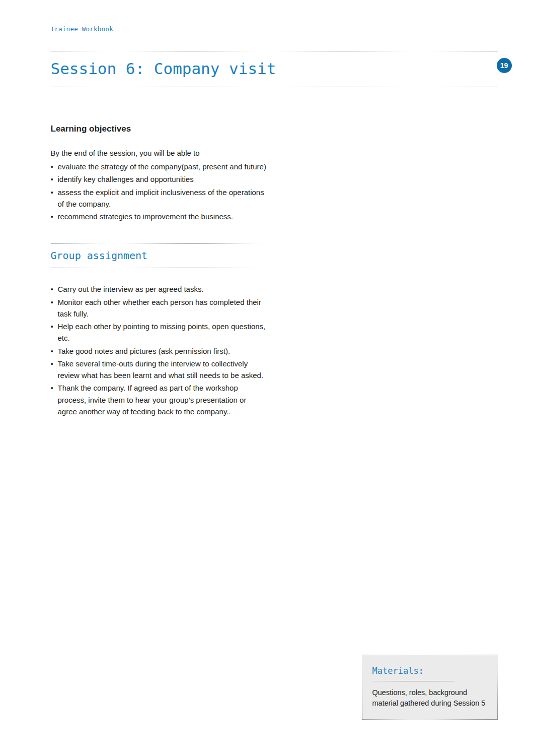Trainee Workbook
Session 6: Company visit
19
Learning objectives
By the end of the session, you will be able to
evaluate the strategy of the company(past, present and future)
identify key challenges and opportunities
assess the explicit and implicit inclusiveness of the operations of the company.
recommend strategies to improvement the business.
Group assignment
Carry out the interview as per agreed tasks.
Monitor each other whether each person has completed their task fully.
Help each other by pointing to missing points, open questions, etc.
Take good notes and pictures (ask permission first).
Take several time-outs during the interview to collectively review what has been learnt and what still needs to be asked.
Thank the company. If agreed as part of the workshop process, invite them to hear your group’s presentation or agree another way of feeding back to the company..
Materials:
Questions, roles, background material gathered during Session 5